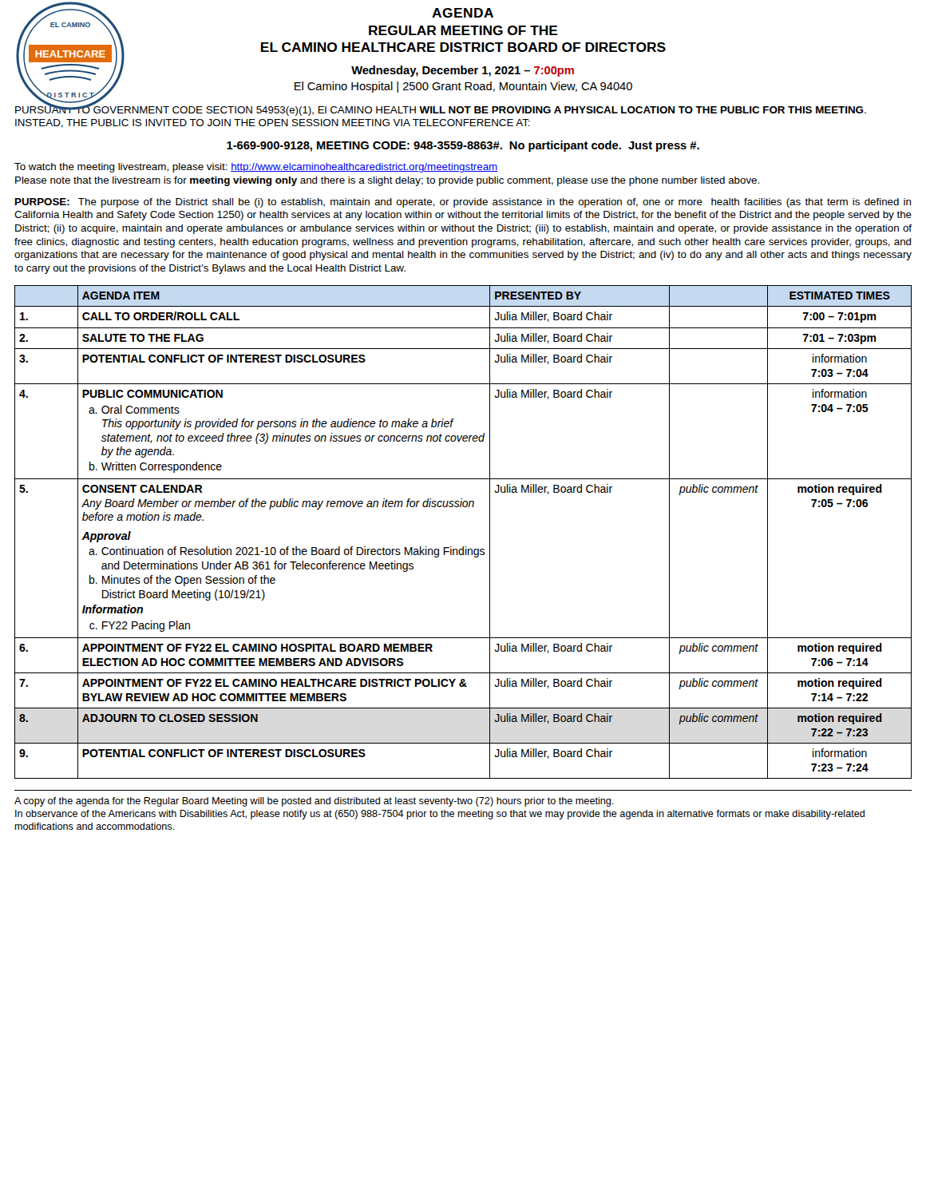EL CAMINO HEALTHCARE D I S T R I C T
AGENDA
REGULAR MEETING OF THE
EL CAMINO HEALTHCARE DISTRICT BOARD OF DIRECTORS
Wednesday, December 1, 2021 – 7:00pm
El Camino Hospital | 2500 Grant Road, Mountain View, CA 94040
PURSUANT TO GOVERNMENT CODE SECTION 54953(e)(1), El CAMINO HEALTH WILL NOT BE PROVIDING A PHYSICAL LOCATION TO THE PUBLIC FOR THIS MEETING. INSTEAD, THE PUBLIC IS INVITED TO JOIN THE OPEN SESSION MEETING VIA TELECONFERENCE AT:
1-669-900-9128, MEETING CODE: 948-3559-8863#. No participant code. Just press #.
To watch the meeting livestream, please visit: http://www.elcaminohealthcaredistrict.org/meetingstream
Please note that the livestream is for meeting viewing only and there is a slight delay; to provide public comment, please use the phone number listed above.
PURPOSE: The purpose of the District shall be (i) to establish, maintain and operate, or provide assistance in the operation of, one or more health facilities (as that term is defined in California Health and Safety Code Section 1250) or health services at any location within or without the territorial limits of the District, for the benefit of the District and the people served by the District; (ii) to acquire, maintain and operate ambulances or ambulance services within or without the District; (iii) to establish, maintain and operate, or provide assistance in the operation of free clinics, diagnostic and testing centers, health education programs, wellness and prevention programs, rehabilitation, aftercare, and such other health care services provider, groups, and organizations that are necessary for the maintenance of good physical and mental health in the communities served by the District; and (iv) to do any and all other acts and things necessary to carry out the provisions of the District’s Bylaws and the Local Health District Law.
| | AGENDA ITEM | PRESENTED BY | | ESTIMATED TIMES |
| --- | --- | --- | --- | --- |
| 1. | CALL TO ORDER/ROLL CALL | Julia Miller, Board Chair | | 7:00 – 7:01pm |
| 2. | SALUTE TO THE FLAG | Julia Miller, Board Chair | | 7:01 – 7:03pm |
| 3. | POTENTIAL CONFLICT OF INTEREST DISCLOSURES | Julia Miller, Board Chair | | information 7:03 – 7:04 |
| 4. | PUBLIC COMMUNICATION Oral Comments This opportunity is provided for persons in the audience to make a brief statement, not to exceed three (3) minutes on issues or concerns not covered by the agenda. Written Correspondence | Julia Miller, Board Chair | | information 7:04 – 7:05 |
| 5. | CONSENT CALENDAR Any Board Member or member of the public may remove an item for discussion before a motion is made. Approval Continuation of Resolution 2021-10 of the Board of Directors Making Findings and Determinations Under AB 361 for Teleconference Meetings Minutes of the Open Session of the District Board Meeting (10/19/21) Information FY22 Pacing Plan | Julia Miller, Board Chair | public comment | motion required 7:05 – 7:06 |
| 6. | APPOINTMENT OF FY22 EL CAMINO HOSPITAL BOARD MEMBER ELECTION AD HOC COMMITTEE MEMBERS AND ADVISORS | Julia Miller, Board Chair | public comment | motion required 7:06 – 7:14 |
| 7. | APPOINTMENT OF FY22 EL CAMINO HEALTHCARE DISTRICT POLICY & BYLAW REVIEW AD HOC COMMITTEE MEMBERS | Julia Miller, Board Chair | public comment | motion required 7:14 – 7:22 |
| 8. | ADJOURN TO CLOSED SESSION | Julia Miller, Board Chair | public comment | motion required 7:22 – 7:23 |
| 9. | POTENTIAL CONFLICT OF INTEREST DISCLOSURES | Julia Miller, Board Chair | | information 7:23 – 7:24 |
A copy of the agenda for the Regular Board Meeting will be posted and distributed at least seventy-two (72) hours prior to the meeting.
In observance of the Americans with Disabilities Act, please notify us at (650) 988-7504 prior to the meeting so that we may provide the agenda in alternative formats or make disability-related modifications and accommodations.